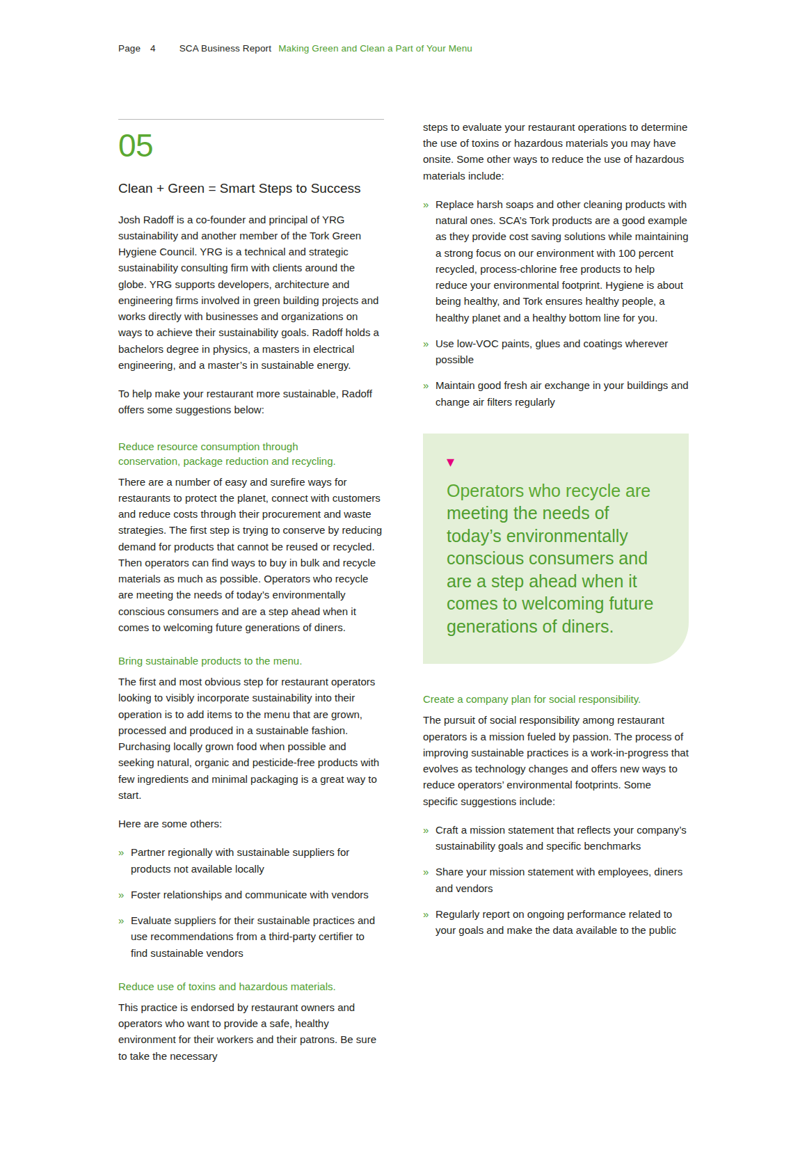Page 4 SCA Business Report Making Green and Clean a Part of Your Menu
05
Clean + Green = Smart Steps to Success
Josh Radoff is a co-founder and principal of YRG sustainability and another member of the Tork Green Hygiene Council. YRG is a technical and strategic sustainability consulting firm with clients around the globe. YRG supports developers, architecture and engineering firms involved in green building projects and works directly with businesses and organizations on ways to achieve their sustainability goals. Radoff holds a bachelors degree in physics, a masters in electrical engineering, and a master’s in sustainable energy.
To help make your restaurant more sustainable, Radoff offers some suggestions below:
Reduce resource consumption through
conservation, package reduction and recycling.
There are a number of easy and surefire ways for restaurants to protect the planet, connect with customers and reduce costs through their procurement and waste strategies. The first step is trying to conserve by reducing demand for products that cannot be reused or recycled. Then operators can find ways to buy in bulk and recycle materials as much as possible. Operators who recycle are meeting the needs of today’s environmentally conscious consumers and are a step ahead when it comes to welcoming future generations of diners.
Bring sustainable products to the menu.
The first and most obvious step for restaurant operators looking to visibly incorporate sustainability into their operation is to add items to the menu that are grown, processed and produced in a sustainable fashion. Purchasing locally grown food when possible and seeking natural, organic and pesticide-free products with few ingredients and minimal packaging is a great way to start.
Here are some others:
Partner regionally with sustainable suppliers for products not available locally
Foster relationships and communicate with vendors
Evaluate suppliers for their sustainable practices and use recommendations from a third-party certifier to find sustainable vendors
Reduce use of toxins and hazardous materials.
This practice is endorsed by restaurant owners and operators who want to provide a safe, healthy environment for their workers and their patrons. Be sure to take the necessary
steps to evaluate your restaurant operations to determine the use of toxins or hazardous materials you may have onsite. Some other ways to reduce the use of hazardous materials include:
Replace harsh soaps and other cleaning products with natural ones. SCA’s Tork products are a good example as they provide cost saving solutions while maintaining a strong focus on our environment with 100 percent recycled, process-chlorine free products to help reduce your environmental footprint. Hygiene is about being healthy, and Tork ensures healthy people, a healthy planet and a healthy bottom line for you.
Use low-VOC paints, glues and coatings wherever possible
Maintain good fresh air exchange in your buildings and change air filters regularly
▾
Operators who recycle are meeting the needs of today’s environmentally conscious consumers and are a step ahead when it comes to welcoming future generations of diners.
Create a company plan for social responsibility.
The pursuit of social responsibility among restaurant operators is a mission fueled by passion. The process of improving sustainable practices is a work-in-progress that evolves as technology changes and offers new ways to reduce operators’ environmental footprints. Some specific suggestions include:
Craft a mission statement that reflects your company’s sustainability goals and specific benchmarks
Share your mission statement with employees, diners and vendors
Regularly report on ongoing performance related to your goals and make the data available to the public